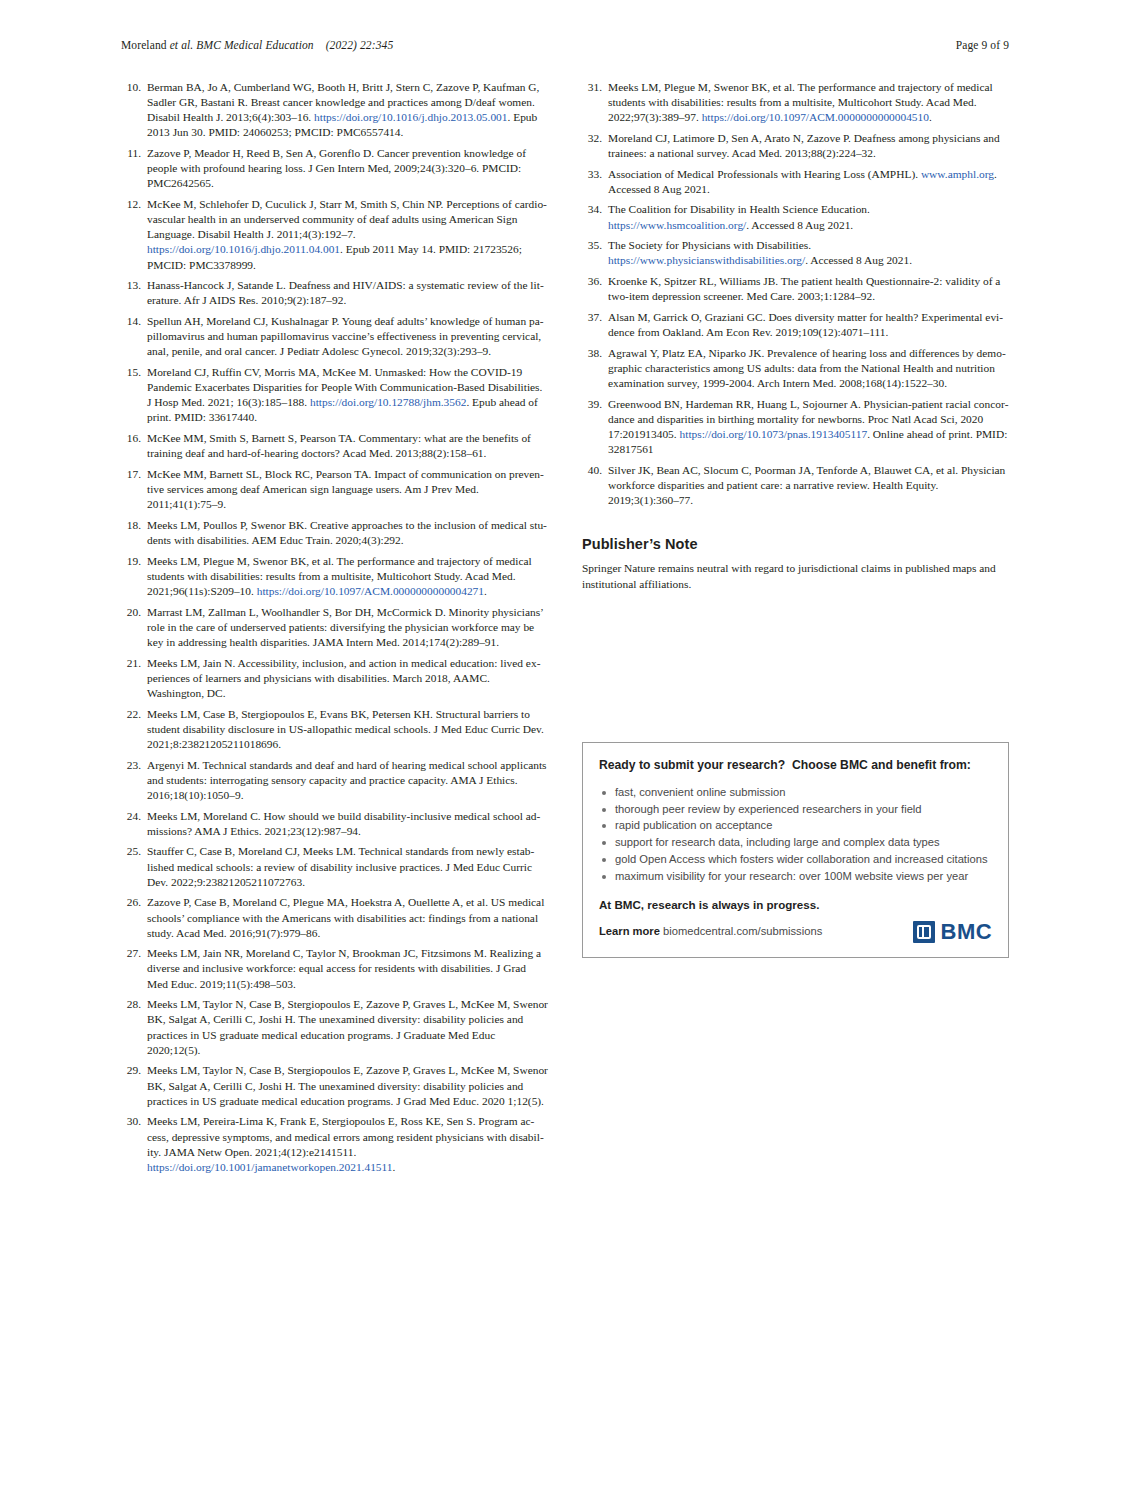Moreland et al. BMC Medical Education (2022) 22:345
Page 9 of 9
10. Berman BA, Jo A, Cumberland WG, Booth H, Britt J, Stern C, Zazove P, Kaufman G, Sadler GR, Bastani R. Breast cancer knowledge and practices among D/deaf women. Disabil Health J. 2013;6(4):303–16. https://doi.org/10.1016/j.dhjo.2013.05.001. Epub 2013 Jun 30. PMID: 24060253; PMCID: PMC6557414.
11. Zazove P, Meador H, Reed B, Sen A, Gorenflo D. Cancer prevention knowledge of people with profound hearing loss. J Gen Intern Med, 2009;24(3):320–6. PMCID: PMC2642565.
12. McKee M, Schlehofer D, Cuculick J, Starr M, Smith S, Chin NP. Perceptions of cardiovascular health in an underserved community of deaf adults using American Sign Language. Disabil Health J. 2011;4(3):192–7. https://doi.org/10.1016/j.dhjo.2011.04.001. Epub 2011 May 14. PMID: 21723526; PMCID: PMC3378999.
13. Hanass-Hancock J, Satande L. Deafness and HIV/AIDS: a systematic review of the literature. Afr J AIDS Res. 2010;9(2):187–92.
14. Spellun AH, Moreland CJ, Kushalnagar P. Young deaf adults’ knowledge of human papillomavirus and human papillomavirus vaccine’s effectiveness in preventing cervical, anal, penile, and oral cancer. J Pediatr Adolesc Gynecol. 2019;32(3):293–9.
15. Moreland CJ, Ruffin CV, Morris MA, McKee M. Unmasked: How the COVID-19 Pandemic Exacerbates Disparities for People With Communication-Based Disabilities. J Hosp Med. 2021; 16(3):185–188. https://doi.org/10.12788/jhm.3562. Epub ahead of print. PMID: 33617440.
16. McKee MM, Smith S, Barnett S, Pearson TA. Commentary: what are the benefits of training deaf and hard-of-hearing doctors? Acad Med. 2013;88(2):158–61.
17. McKee MM, Barnett SL, Block RC, Pearson TA. Impact of communication on preventive services among deaf American sign language users. Am J Prev Med. 2011;41(1):75–9.
18. Meeks LM, Poullos P, Swenor BK. Creative approaches to the inclusion of medical students with disabilities. AEM Educ Train. 2020;4(3):292.
19. Meeks LM, Plegue M, Swenor BK, et al. The performance and trajectory of medical students with disabilities: results from a multisite, Multicohort Study. Acad Med. 2021;96(11s):S209–10. https://doi.org/10.1097/ACM.0000000000004271.
20. Marrast LM, Zallman L, Woolhandler S, Bor DH, McCormick D. Minority physicians’ role in the care of underserved patients: diversifying the physician workforce may be key in addressing health disparities. JAMA Intern Med. 2014;174(2):289–91.
21. Meeks LM, Jain N. Accessibility, inclusion, and action in medical education: lived experiences of learners and physicians with disabilities. March 2018, AAMC. Washington, DC.
22. Meeks LM, Case B, Stergiopoulos E, Evans BK, Petersen KH. Structural barriers to student disability disclosure in US-allopathic medical schools. J Med Educ Curric Dev. 2021;8:23821205211018696.
23. Argenyi M. Technical standards and deaf and hard of hearing medical school applicants and students: interrogating sensory capacity and practice capacity. AMA J Ethics. 2016;18(10):1050–9.
24. Meeks LM, Moreland C. How should we build disability-inclusive medical school admissions? AMA J Ethics. 2021;23(12):987–94.
25. Stauffer C, Case B, Moreland CJ, Meeks LM. Technical standards from newly established medical schools: a review of disability inclusive practices. J Med Educ Curric Dev. 2022;9:23821205211072763.
26. Zazove P, Case B, Moreland C, Plegue MA, Hoekstra A, Ouellette A, et al. US medical schools’ compliance with the Americans with disabilities act: findings from a national study. Acad Med. 2016;91(7):979–86.
27. Meeks LM, Jain NR, Moreland C, Taylor N, Brookman JC, Fitzsimons M. Realizing a diverse and inclusive workforce: equal access for residents with disabilities. J Grad Med Educ. 2019;11(5):498–503.
28. Meeks LM, Taylor N, Case B, Stergiopoulos E, Zazove P, Graves L, McKee M, Swenor BK, Salgat A, Cerilli C, Joshi H. The unexamined diversity: disability policies and practices in US graduate medical education programs. J Graduate Med Educ 2020;12(5).
29. Meeks LM, Taylor N, Case B, Stergiopoulos E, Zazove P, Graves L, McKee M, Swenor BK, Salgat A, Cerilli C, Joshi H. The unexamined diversity: disability policies and practices in US graduate medical education programs. J Grad Med Educ. 2020 1;12(5).
30. Meeks LM, Pereira-Lima K, Frank E, Stergiopoulos E, Ross KE, Sen S. Program access, depressive symptoms, and medical errors among resident physicians with disability. JAMA Netw Open. 2021;4(12):e2141511. https://doi.org/10.1001/jamanetworkopen.2021.41511.
31. Meeks LM, Plegue M, Swenor BK, et al. The performance and trajectory of medical students with disabilities: results from a multisite, Multicohort Study. Acad Med. 2022;97(3):389–97. https://doi.org/10.1097/ACM.0000000000004510.
32. Moreland CJ, Latimore D, Sen A, Arato N, Zazove P. Deafness among physicians and trainees: a national survey. Acad Med. 2013;88(2):224–32.
33. Association of Medical Professionals with Hearing Loss (AMPHL). www.amphl.org. Accessed 8 Aug 2021.
34. The Coalition for Disability in Health Science Education. https://www.hsmcoalition.org/. Accessed 8 Aug 2021.
35. The Society for Physicians with Disabilities. https://www.physicianswithdisabilities.org/. Accessed 8 Aug 2021.
36. Kroenke K, Spitzer RL, Williams JB. The patient health Questionnaire-2: validity of a two-item depression screener. Med Care. 2003;1:1284–92.
37. Alsan M, Garrick O, Graziani GC. Does diversity matter for health? Experimental evidence from Oakland. Am Econ Rev. 2019;109(12):4071–111.
38. Agrawal Y, Platz EA, Niparko JK. Prevalence of hearing loss and differences by demographic characteristics among US adults: data from the National Health and nutrition examination survey, 1999-2004. Arch Intern Med. 2008;168(14):1522–30.
39. Greenwood BN, Hardeman RR, Huang L, Sojourner A. Physician-patient racial concordance and disparities in birthing mortality for newborns. Proc Natl Acad Sci, 2020 17:201913405. https://doi.org/10.1073/pnas.1913405117. Online ahead of print. PMID: 32817561
40. Silver JK, Bean AC, Slocum C, Poorman JA, Tenforde A, Blauwet CA, et al. Physician workforce disparities and patient care: a narrative review. Health Equity. 2019;3(1):360–77.
Publisher’s Note
Springer Nature remains neutral with regard to jurisdictional claims in published maps and institutional affiliations.
Ready to submit your research? Choose BMC and benefit from:
fast, convenient online submission
thorough peer review by experienced researchers in your field
rapid publication on acceptance
support for research data, including large and complex data types
gold Open Access which fosters wider collaboration and increased citations
maximum visibility for your research: over 100M website views per year
At BMC, research is always in progress.
Learn more biomedcentral.com/submissions
BMC